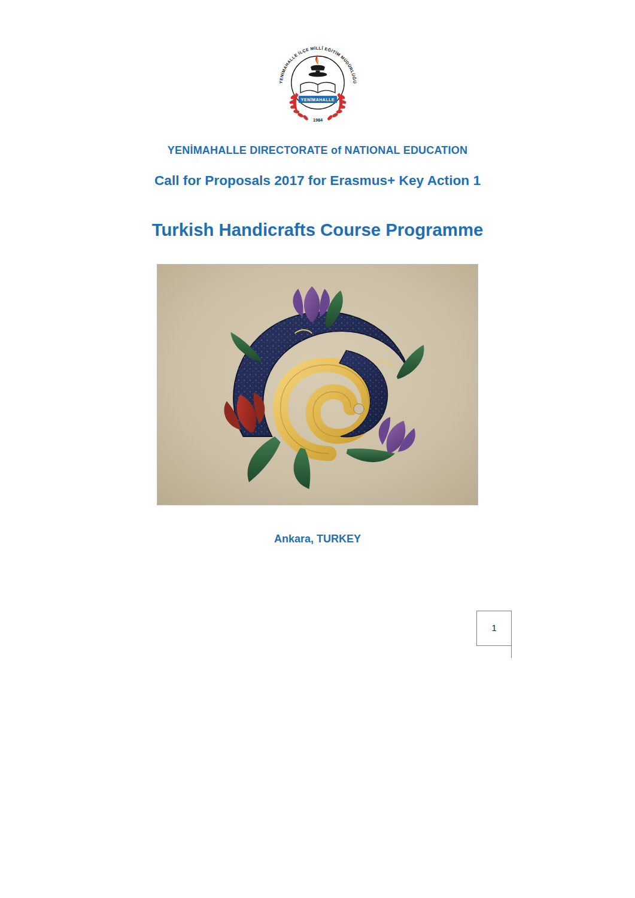YENİMAHALLE İLÇE MİLLÎ EĞİTİM MÜDÜRLÜĞÜ YENİMAHALLE 1984
YENİMAHALLE DIRECTORATE of NATIONAL EDUCATION
Call for Proposals 2017 for Erasmus+ Key Action 1
Turkish Handicrafts Course Programme
Ankara, TURKEY
1